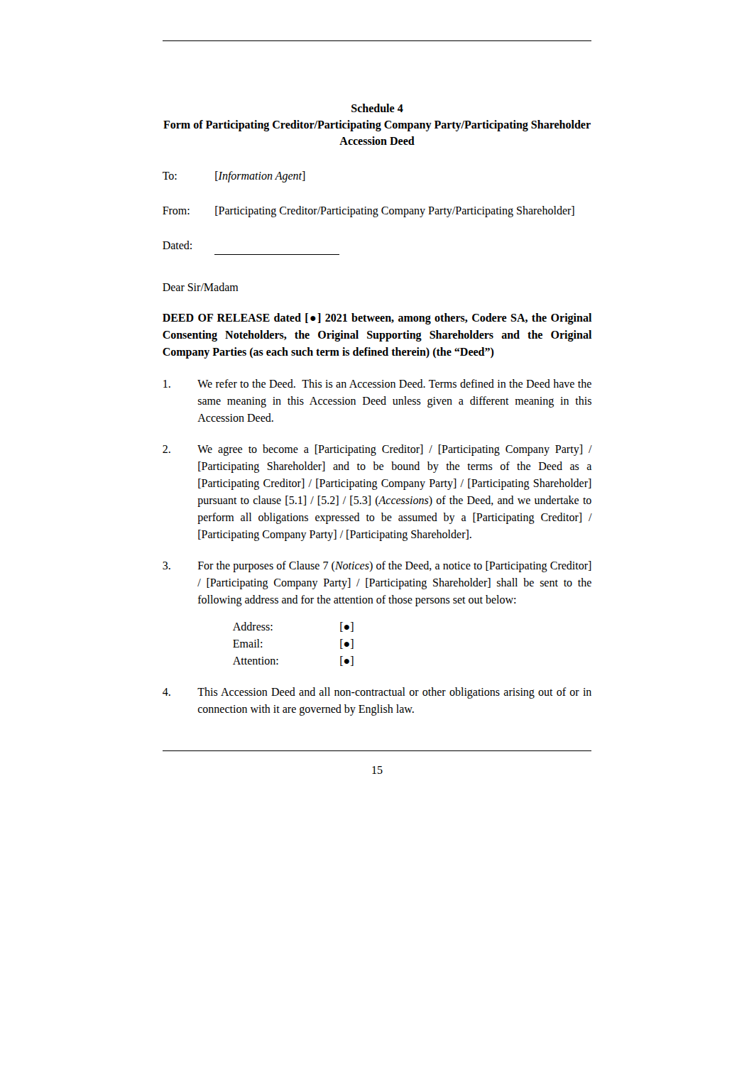Schedule 4
Form of Participating Creditor/Participating Company Party/Participating Shareholder
Accession Deed
| To: | [ Information Agent ] |
| From: | [Participating Creditor/Participating Company Party/Participating Shareholder] |
| Dated: | |
Dear Sir/Madam
DEED OF RELEASE dated [●] 2021 between, among others, Codere SA, the Original Consenting Noteholders, the Original Supporting Shareholders and the Original Company Parties (as each such term is defined therein) (the “Deed”)
We refer to the Deed. This is an Accession Deed. Terms defined in the Deed have the same meaning in this Accession Deed unless given a different meaning in this Accession Deed.
We agree to become a [Participating Creditor] / [Participating Company Party] / [Participating Shareholder] and to be bound by the terms of the Deed as a [Participating Creditor] / [Participating Company Party] / [Participating Shareholder] pursuant to clause [5.1] / [5.2] / [5.3] (Accessions) of the Deed, and we undertake to perform all obligations expressed to be assumed by a [Participating Creditor] / [Participating Company Party] / [Participating Shareholder].
For the purposes of Clause 7 (Notices) of the Deed, a notice to [Participating Creditor] / [Participating Company Party] / [Participating Shareholder] shall be sent to the following address and for the attention of those persons set out below:
| Address: | [●] |
| Email: | [●] |
| Attention: | [●] |
This Accession Deed and all non-contractual or other obligations arising out of or in connection with it are governed by English law.
15